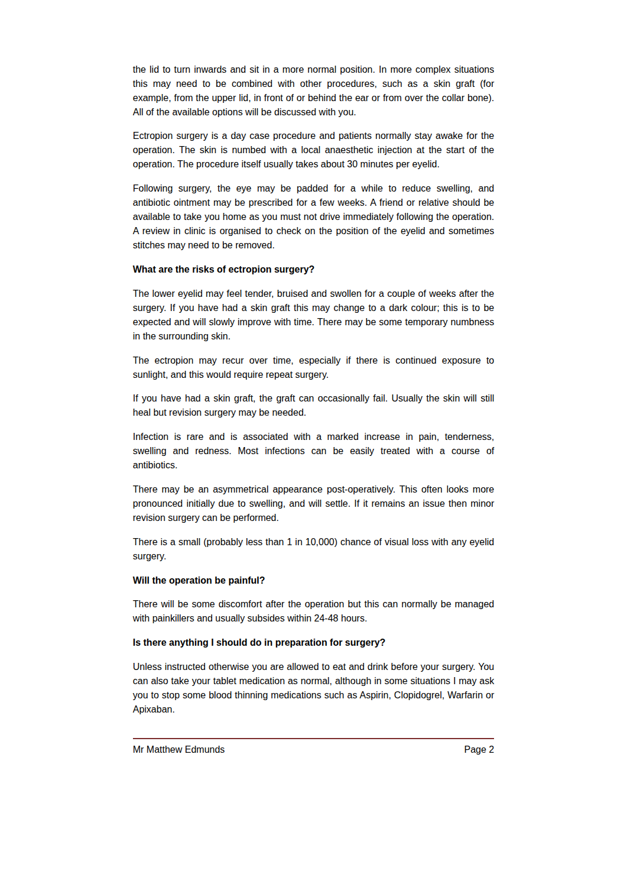the lid to turn inwards and sit in a more normal position. In more complex situations this may need to be combined with other procedures, such as a skin graft (for example, from the upper lid, in front of or behind the ear or from over the collar bone). All of the available options will be discussed with you.
Ectropion surgery is a day case procedure and patients normally stay awake for the operation. The skin is numbed with a local anaesthetic injection at the start of the operation. The procedure itself usually takes about 30 minutes per eyelid.
Following surgery, the eye may be padded for a while to reduce swelling, and antibiotic ointment may be prescribed for a few weeks. A friend or relative should be available to take you home as you must not drive immediately following the operation. A review in clinic is organised to check on the position of the eyelid and sometimes stitches may need to be removed.
What are the risks of ectropion surgery?
The lower eyelid may feel tender, bruised and swollen for a couple of weeks after the surgery. If you have had a skin graft this may change to a dark colour; this is to be expected and will slowly improve with time. There may be some temporary numbness in the surrounding skin.
The ectropion may recur over time, especially if there is continued exposure to sunlight, and this would require repeat surgery.
If you have had a skin graft, the graft can occasionally fail. Usually the skin will still heal but revision surgery may be needed.
Infection is rare and is associated with a marked increase in pain, tenderness, swelling and redness. Most infections can be easily treated with a course of antibiotics.
There may be an asymmetrical appearance post-operatively. This often looks more pronounced initially due to swelling, and will settle. If it remains an issue then minor revision surgery can be performed.
There is a small (probably less than 1 in 10,000) chance of visual loss with any eyelid surgery.
Will the operation be painful?
There will be some discomfort after the operation but this can normally be managed with painkillers and usually subsides within 24-48 hours.
Is there anything I should do in preparation for surgery?
Unless instructed otherwise you are allowed to eat and drink before your surgery. You can also take your tablet medication as normal, although in some situations I may ask you to stop some blood thinning medications such as Aspirin, Clopidogrel, Warfarin or Apixaban.
Mr Matthew Edmunds Page 2